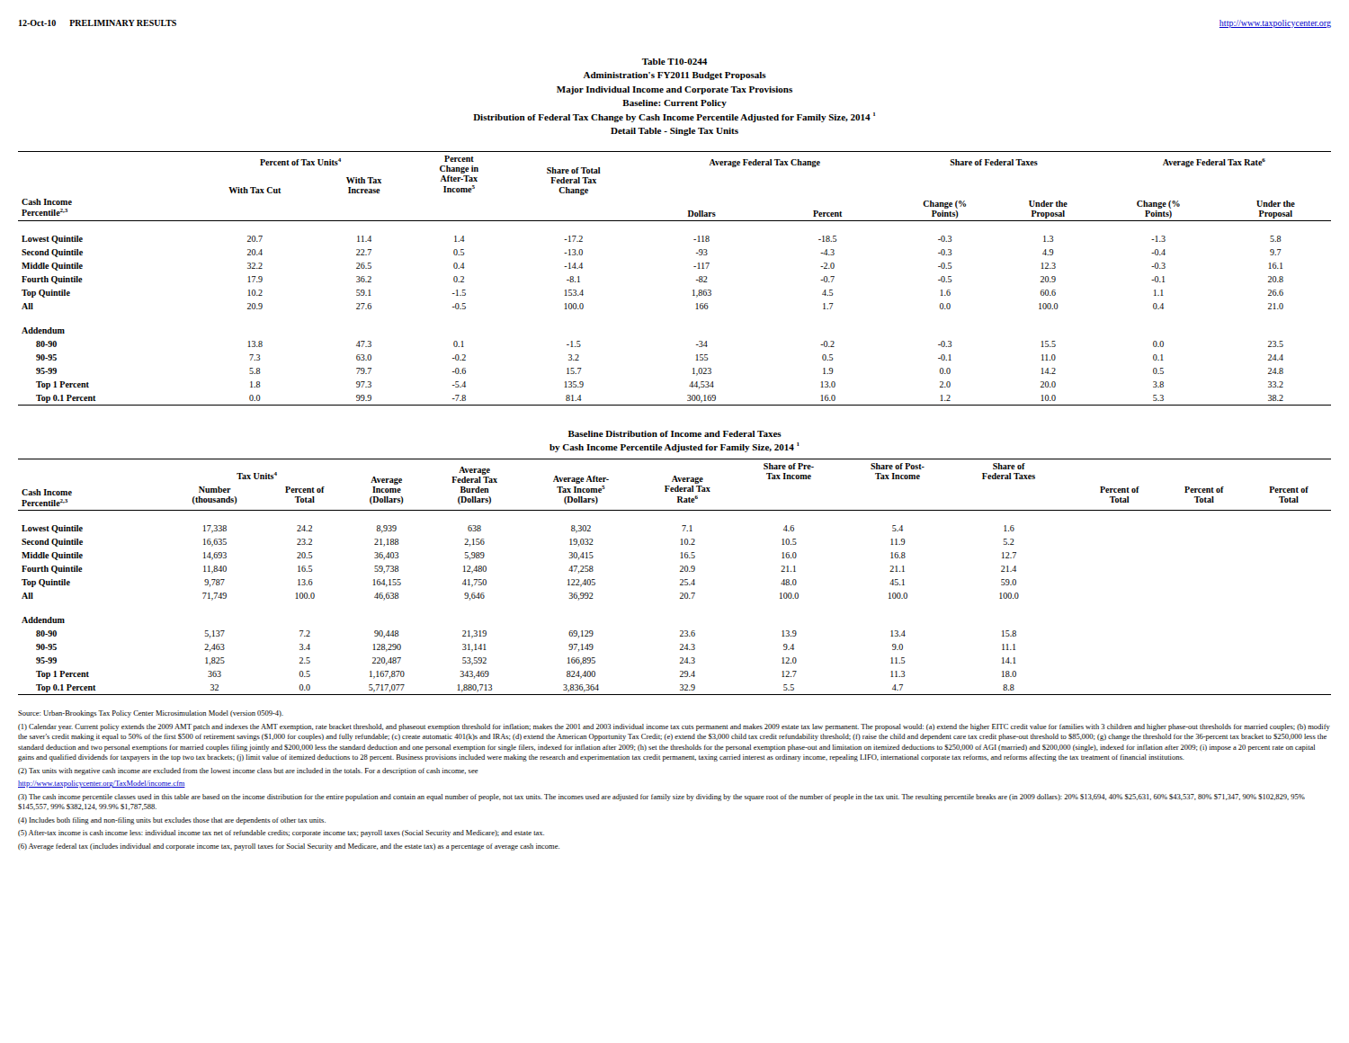12-Oct-10 PRELIMINARY RESULTS
http://www.taxpolicycenter.org
Table T10-0244
Administration's FY2011 Budget Proposals
Major Individual Income and Corporate Tax Provisions
Baseline: Current Policy
Distribution of Federal Tax Change by Cash Income Percentile Adjusted for Family Size, 2014 1
Detail Table - Single Tax Units
| Cash Income Percentile 2,3 | Percent of Tax Units 4 | Percent Change in After-Tax Income 5 | Share of Total Federal Tax Change | Average Federal Tax Change | Share of Federal Taxes | Average Federal Tax Rate 6 |
| --- | --- | --- | --- | --- | --- | --- |
| With Tax Cut | With Tax Increase | | | | | | |
| | | | | Dollars | Percent | Change (% Points) | Under the Proposal | Change (% Points) | Under the Proposal |
| Lowest Quintile | 20.7 | 11.4 | 1.4 | -17.2 | -118 | -18.5 | -0.3 | 1.3 | -1.3 | 5.8 |
| Second Quintile | 20.4 | 22.7 | 0.5 | -13.0 | -93 | -4.3 | -0.3 | 4.9 | -0.4 | 9.7 |
| Middle Quintile | 32.2 | 26.5 | 0.4 | -14.4 | -117 | -2.0 | -0.5 | 12.3 | -0.3 | 16.1 |
| Fourth Quintile | 17.9 | 36.2 | 0.2 | -8.1 | -82 | -0.7 | -0.5 | 20.9 | -0.1 | 20.8 |
| Top Quintile | 10.2 | 59.1 | -1.5 | 153.4 | 1,863 | 4.5 | 1.6 | 60.6 | 1.1 | 26.6 |
| All | 20.9 | 27.6 | -0.5 | 100.0 | 166 | 1.7 | 0.0 | 100.0 | 0.4 | 21.0 |
| Addendum | |
| 80-90 | 13.8 | 47.3 | 0.1 | -1.5 | -34 | -0.2 | -0.3 | 15.5 | 0.0 | 23.5 |
| 90-95 | 7.3 | 63.0 | -0.2 | 3.2 | 155 | 0.5 | -0.1 | 11.0 | 0.1 | 24.4 |
| 95-99 | 5.8 | 79.7 | -0.6 | 15.7 | 1,023 | 1.9 | 0.0 | 14.2 | 0.5 | 24.8 |
| Top 1 Percent | 1.8 | 97.3 | -5.4 | 135.9 | 44,534 | 13.0 | 2.0 | 20.0 | 3.8 | 33.2 |
| Top 0.1 Percent | 0.0 | 99.9 | -7.8 | 81.4 | 300,169 | 16.0 | 1.2 | 10.0 | 5.3 | 38.2 |
Baseline Distribution of Income and Federal Taxes
by Cash Income Percentile Adjusted for Family Size, 2014 1
| Cash Income Percentile 2,3 | Tax Units 4 | Average Income (Dollars) | Average Federal Tax Burden (Dollars) | Average After- Tax Income 5 (Dollars) | Average Federal Tax Rate 6 | Share of Pre- Tax Income | Share of Post- Tax Income | Share of Federal Taxes |
| --- | --- | --- | --- | --- | --- | --- | --- | --- |
| Number (thousands) | Percent of Total | | | | | Percent of Total | Percent of Total | Percent of Total |
| Lowest Quintile | 17,338 | 24.2 | 8,939 | 638 | 8,302 | 7.1 | 4.6 | 5.4 | 1.6 |
| Second Quintile | 16,635 | 23.2 | 21,188 | 2,156 | 19,032 | 10.2 | 10.5 | 11.9 | 5.2 |
| Middle Quintile | 14,693 | 20.5 | 36,403 | 5,989 | 30,415 | 16.5 | 16.0 | 16.8 | 12.7 |
| Fourth Quintile | 11,840 | 16.5 | 59,738 | 12,480 | 47,258 | 20.9 | 21.1 | 21.1 | 21.4 |
| Top Quintile | 9,787 | 13.6 | 164,155 | 41,750 | 122,405 | 25.4 | 48.0 | 45.1 | 59.0 |
| All | 71,749 | 100.0 | 46,638 | 9,646 | 36,992 | 20.7 | 100.0 | 100.0 | 100.0 |
| Addendum | |
| 80-90 | 5,137 | 7.2 | 90,448 | 21,319 | 69,129 | 23.6 | 13.9 | 13.4 | 15.8 |
| 90-95 | 2,463 | 3.4 | 128,290 | 31,141 | 97,149 | 24.3 | 9.4 | 9.0 | 11.1 |
| 95-99 | 1,825 | 2.5 | 220,487 | 53,592 | 166,895 | 24.3 | 12.0 | 11.5 | 14.1 |
| Top 1 Percent | 363 | 0.5 | 1,167,870 | 343,469 | 824,400 | 29.4 | 12.7 | 11.3 | 18.0 |
| Top 0.1 Percent | 32 | 0.0 | 5,717,077 | 1,880,713 | 3,836,364 | 32.9 | 5.5 | 4.7 | 8.8 |
Source: Urban-Brookings Tax Policy Center Microsimulation Model (version 0509-4).
(1) Calendar year. Current policy extends the 2009 AMT patch and indexes the AMT exemption, rate bracket threshold, and phaseout exemption threshold for inflation; makes the 2001 and 2003 individual income tax cuts permanent and makes 2009 estate tax law permanent. The proposal would: (a) extend the higher EITC credit value for families with 3 children and higher phase-out thresholds for married couples; (b) modify the saver's credit making it equal to 50% of the first $500 of retirement savings ($1,000 for couples) and fully refundable; (c) create automatic 401(k)s and IRAs; (d) extend the American Opportunity Tax Credit; (e) extend the $3,000 child tax credit refundability threshold; (f) raise the child and dependent care tax credit phase-out threshold to $85,000; (g) change the threshold for the 36-percent tax bracket to $250,000 less the standard deduction and two personal exemptions for married couples filing jointly and $200,000 less the standard deduction and one personal exemption for single filers, indexed for inflation after 2009; (h) set the thresholds for the personal exemption phase-out and limitation on itemized deductions to $250,000 of AGI (married) and $200,000 (single), indexed for inflation after 2009; (i) impose a 20 percent rate on capital gains and qualified dividends for taxpayers in the top two tax brackets; (j) limit value of itemized deductions to 28 percent. Business provisions included were making the research and experimentation tax credit permanent, taxing carried interest as ordinary income, repealing LIFO, international corporate tax reforms, and reforms affecting the tax treatment of financial institutions.
(2) Tax units with negative cash income are excluded from the lowest income class but are included in the totals. For a description of cash income, see
http://www.taxpolicycenter.org/TaxModel/income.cfm
(3) The cash income percentile classes used in this table are based on the income distribution for the entire population and contain an equal number of people, not tax units. The incomes used are adjusted for family size by dividing by the square root of the number of people in the tax unit. The resulting percentile breaks are (in 2009 dollars): 20% $13,694, 40% $25,631, 60% $43,537, 80% $71,347, 90% $102,829, 95% $145,557, 99% $382,124, 99.9% $1,787,588.
(4) Includes both filing and non-filing units but excludes those that are dependents of other tax units.
(5) After-tax income is cash income less: individual income tax net of refundable credits; corporate income tax; payroll taxes (Social Security and Medicare); and estate tax.
(6) Average federal tax (includes individual and corporate income tax, payroll taxes for Social Security and Medicare, and the estate tax) as a percentage of average cash income.